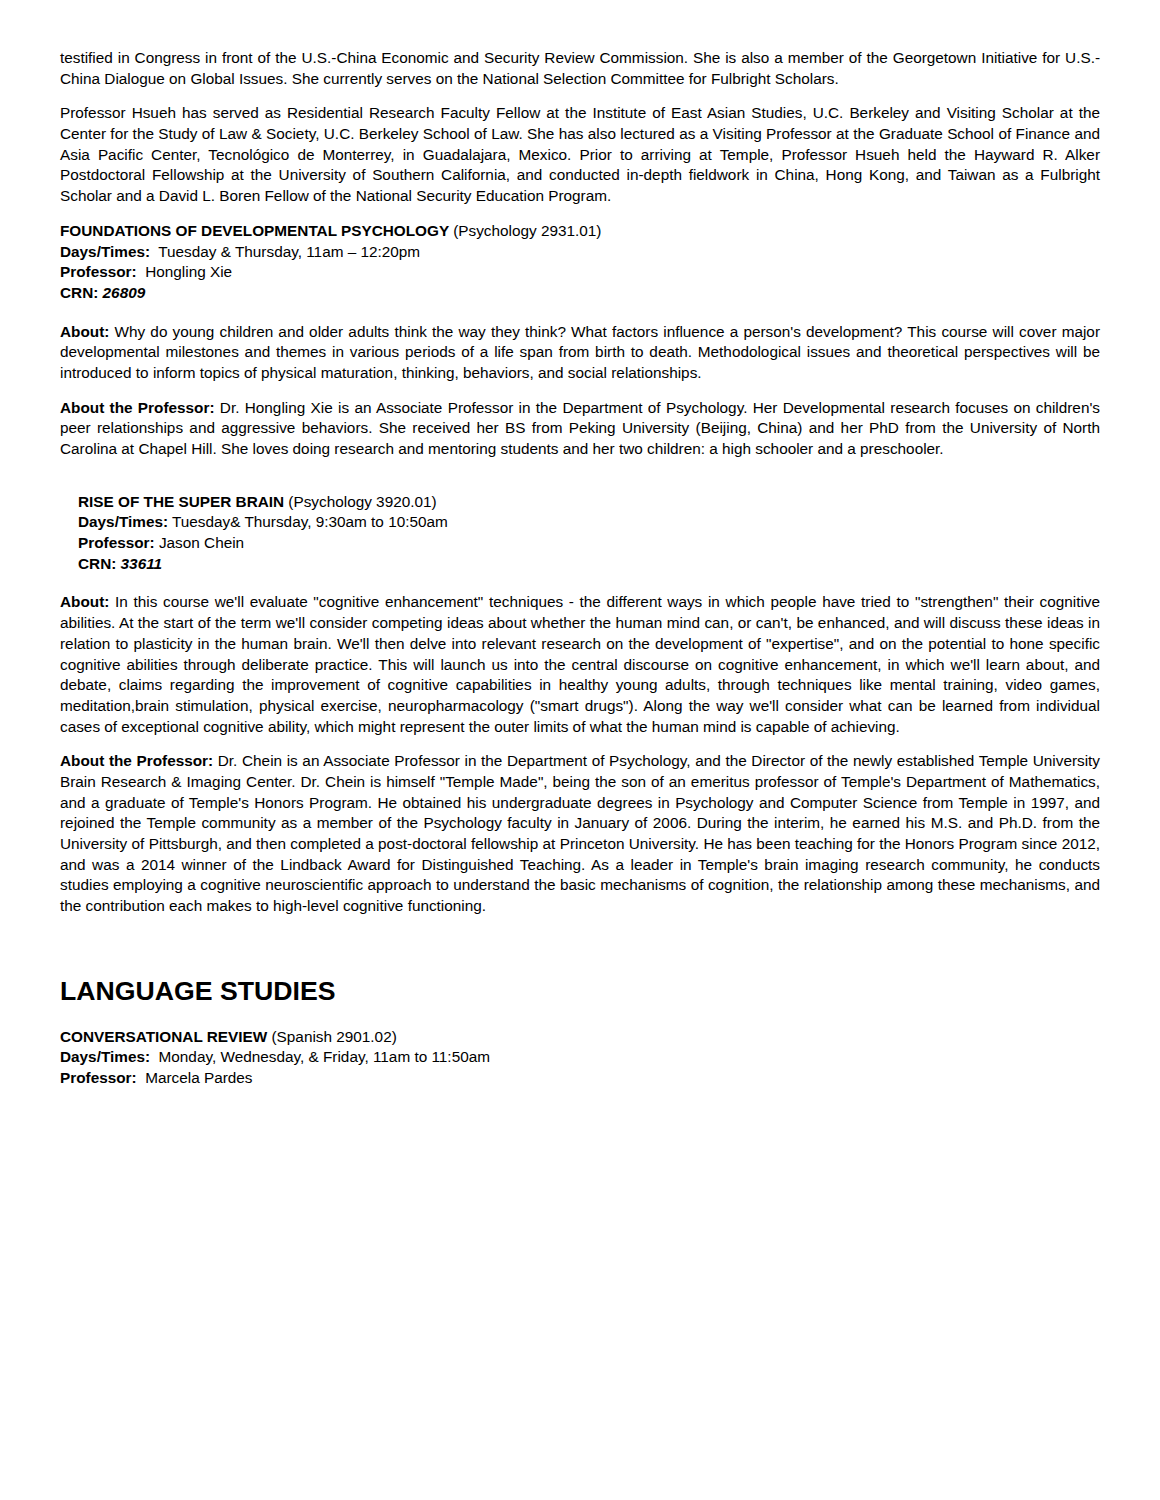testified in Congress in front of the U.S.-China Economic and Security Review Commission. She is also a member of the Georgetown Initiative for U.S.-China Dialogue on Global Issues. She currently serves on the National Selection Committee for Fulbright Scholars.
Professor Hsueh has served as Residential Research Faculty Fellow at the Institute of East Asian Studies, U.C. Berkeley and Visiting Scholar at the Center for the Study of Law & Society, U.C. Berkeley School of Law. She has also lectured as a Visiting Professor at the Graduate School of Finance and Asia Pacific Center, Tecnológico de Monterrey, in Guadalajara, Mexico. Prior to arriving at Temple, Professor Hsueh held the Hayward R. Alker Postdoctoral Fellowship at the University of Southern California, and conducted in-depth fieldwork in China, Hong Kong, and Taiwan as a Fulbright Scholar and a David L. Boren Fellow of the National Security Education Program.
FOUNDATIONS OF DEVELOPMENTAL PSYCHOLOGY (Psychology 2931.01)
Days/Times: Tuesday & Thursday, 11am – 12:20pm
Professor: Hongling Xie
CRN: 26809
About: Why do young children and older adults think the way they think? What factors influence a person's development? This course will cover major developmental milestones and themes in various periods of a life span from birth to death. Methodological issues and theoretical perspectives will be introduced to inform topics of physical maturation, thinking, behaviors, and social relationships.
About the Professor: Dr. Hongling Xie is an Associate Professor in the Department of Psychology. Her Developmental research focuses on children's peer relationships and aggressive behaviors. She received her BS from Peking University (Beijing, China) and her PhD from the University of North Carolina at Chapel Hill. She loves doing research and mentoring students and her two children: a high schooler and a preschooler.
RISE OF THE SUPER BRAIN (Psychology 3920.01)
Days/Times: Tuesday& Thursday, 9:30am to 10:50am
Professor: Jason Chein
CRN: 33611
About: In this course we'll evaluate "cognitive enhancement" techniques - the different ways in which people have tried to "strengthen" their cognitive abilities. At the start of the term we'll consider competing ideas about whether the human mind can, or can't, be enhanced, and will discuss these ideas in relation to plasticity in the human brain. We'll then delve into relevant research on the development of "expertise", and on the potential to hone specific cognitive abilities through deliberate practice. This will launch us into the central discourse on cognitive enhancement, in which we'll learn about, and debate, claims regarding the improvement of cognitive capabilities in healthy young adults, through techniques like mental training, video games, meditation,brain stimulation, physical exercise, neuropharmacology ("smart drugs"). Along the way we'll consider what can be learned from individual cases of exceptional cognitive ability, which might represent the outer limits of what the human mind is capable of achieving.
About the Professor: Dr. Chein is an Associate Professor in the Department of Psychology, and the Director of the newly established Temple University Brain Research & Imaging Center. Dr. Chein is himself "Temple Made", being the son of an emeritus professor of Temple's Department of Mathematics, and a graduate of Temple's Honors Program. He obtained his undergraduate degrees in Psychology and Computer Science from Temple in 1997, and rejoined the Temple community as a member of the Psychology faculty in January of 2006. During the interim, he earned his M.S. and Ph.D. from the University of Pittsburgh, and then completed a post-doctoral fellowship at Princeton University. He has been teaching for the Honors Program since 2012, and was a 2014 winner of the Lindback Award for Distinguished Teaching. As a leader in Temple's brain imaging research community, he conducts studies employing a cognitive neuroscientific approach to understand the basic mechanisms of cognition, the relationship among these mechanisms, and the contribution each makes to high-level cognitive functioning.
LANGUAGE STUDIES
CONVERSATIONAL REVIEW (Spanish 2901.02)
Days/Times: Monday, Wednesday, & Friday, 11am to 11:50am
Professor: Marcela Pardes